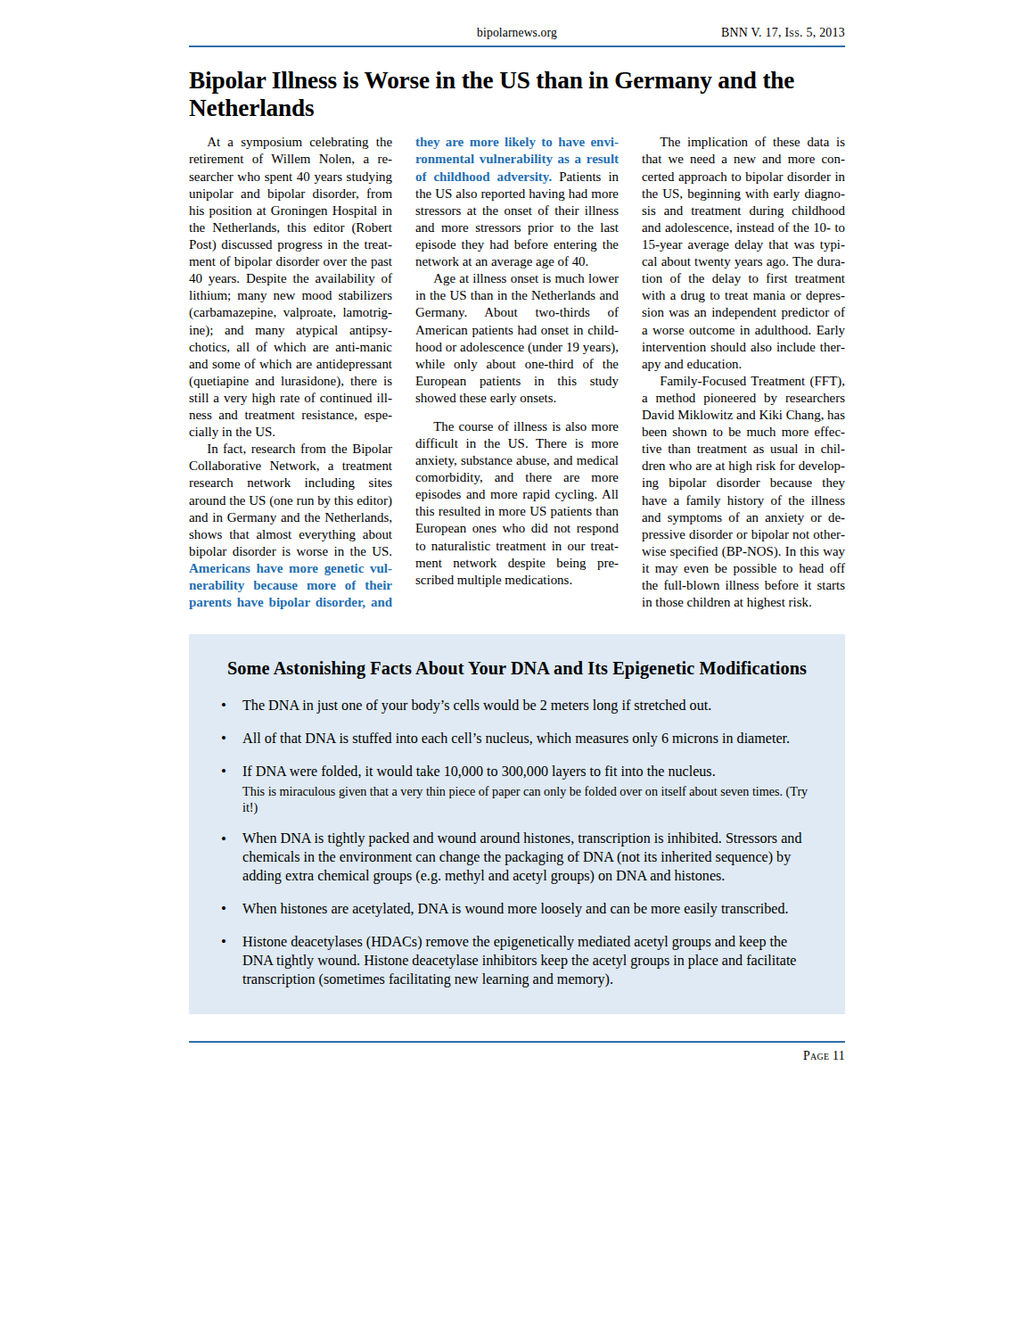bipolarnews.org BNN V. 17, Iss. 5, 2013
Bipolar Illness is Worse in the US than in Germany and the Netherlands
At a symposium celebrating the retirement of Willem Nolen, a researcher who spent 40 years studying unipolar and bipolar disorder, from his position at Groningen Hospital in the Netherlands, this editor (Robert Post) discussed progress in the treatment of bipolar disorder over the past 40 years. Despite the availability of lithium; many new mood stabilizers (carbamazepine, valproate, lamotrigine); and many atypical antipsychotics, all of which are anti-manic and some of which are antidepressant (quetiapine and lurasidone), there is still a very high rate of continued illness and treatment resistance, especially in the US.
In fact, research from the Bipolar Collaborative Network, a treatment research network including sites around the US (one run by this editor) and in Germany and the Netherlands, shows that almost everything about bipolar disorder is worse in the US. Americans have more genetic vulnerability because more of their parents have bipolar disorder, and they are more likely to have environmental vulnerability as a result of childhood adversity. Patients in the US also reported having had more stressors at the onset of their illness and more stressors prior to the last episode they had before entering the network at an average age of 40.
Age at illness onset is much lower in the US than in the Netherlands and Germany. About two-thirds of American patients had onset in childhood or adolescence (under 19 years), while only about one-third of the European patients in this study showed these early onsets.
The course of illness is also more difficult in the US. There is more anxiety, substance abuse, and medical comorbidity, and there are more episodes and more rapid cycling. All this resulted in more US patients than European ones who did not respond to naturalistic treatment in our treatment network despite being prescribed multiple medications.
The implication of these data is that we need a new and more concerted approach to bipolar disorder in the US, beginning with early diagnosis and treatment during childhood and adolescence, instead of the 10- to 15-year average delay that was typical about twenty years ago. The duration of the delay to first treatment with a drug to treat mania or depression was an independent predictor of a worse outcome in adulthood. Early intervention should also include therapy and education.
Family-Focused Treatment (FFT), a method pioneered by researchers David Miklowitz and Kiki Chang, has been shown to be much more effective than treatment as usual in children who are at high risk for developing bipolar disorder because they have a family history of the illness and symptoms of an anxiety or depressive disorder or bipolar not otherwise specified (BP-NOS). In this way it may even be possible to head off the full-blown illness before it starts in those children at highest risk.
Some Astonishing Facts About Your DNA and Its Epigenetic Modifications
The DNA in just one of your body’s cells would be 2 meters long if stretched out.
All of that DNA is stuffed into each cell’s nucleus, which measures only 6 microns in diameter.
If DNA were folded, it would take 10,000 to 300,000 layers to fit into the nucleus. This is miraculous given that a very thin piece of paper can only be folded over on itself about seven times. (Try it!)
When DNA is tightly packed and wound around histones, transcription is inhibited. Stressors and chemicals in the environment can change the packaging of DNA (not its inherited sequence) by adding extra chemical groups (e.g. methyl and acetyl groups) on DNA and histones.
When histones are acetylated, DNA is wound more loosely and can be more easily transcribed.
Histone deacetylases (HDACs) remove the epigenetically mediated acetyl groups and keep the DNA tightly wound. Histone deacetylase inhibitors keep the acetyl groups in place and facilitate transcription (sometimes facilitating new learning and memory).
Page 11